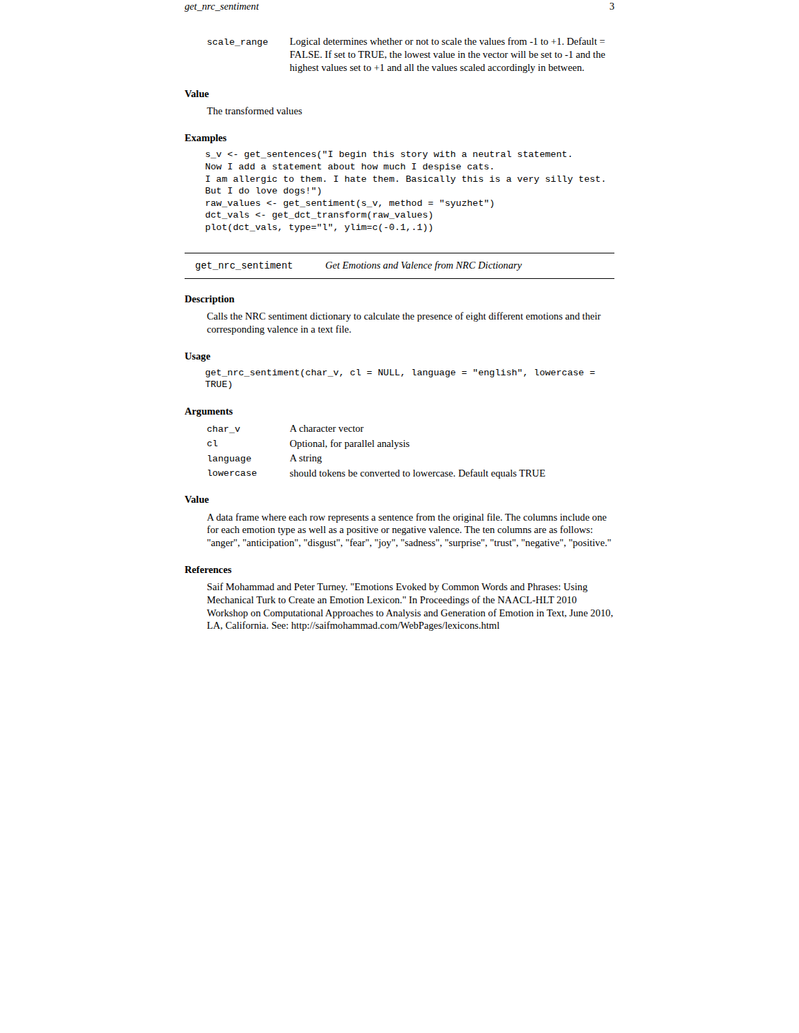get_nrc_sentiment 3
scale_range
Logical determines whether or not to scale the values from -1 to +1. Default = FALSE. If set to TRUE, the lowest value in the vector will be set to -1 and the highest values set to +1 and all the values scaled accordingly in between.
Value
The transformed values
Examples
s_v <- get_sentences("I begin this story with a neutral statement.
Now I add a statement about how much I despise cats.
I am allergic to them. I hate them. Basically this is a very silly test. But I do love dogs!")
raw_values <- get_sentiment(s_v, method = "syuzhet")
dct_vals <- get_dct_transform(raw_values)
plot(dct_vals, type="l", ylim=c(-0.1,.1))
get_nrc_sentiment Get Emotions and Valence from NRC Dictionary
Description
Calls the NRC sentiment dictionary to calculate the presence of eight different emotions and their corresponding valence in a text file.
Usage
get_nrc_sentiment(char_v, cl = NULL, language = "english", lowercase = TRUE)
Arguments
char_v
A character vector
cl
Optional, for parallel analysis
language
A string
lowercase
should tokens be converted to lowercase. Default equals TRUE
Value
A data frame where each row represents a sentence from the original file. The columns include one for each emotion type as well as a positive or negative valence. The ten columns are as follows: "anger", "anticipation", "disgust", "fear", "joy", "sadness", "surprise", "trust", "negative", "positive."
References
Saif Mohammad and Peter Turney. "Emotions Evoked by Common Words and Phrases: Using Mechanical Turk to Create an Emotion Lexicon." In Proceedings of the NAACL-HLT 2010 Workshop on Computational Approaches to Analysis and Generation of Emotion in Text, June 2010, LA, California. See: http://saifmohammad.com/WebPages/lexicons.html